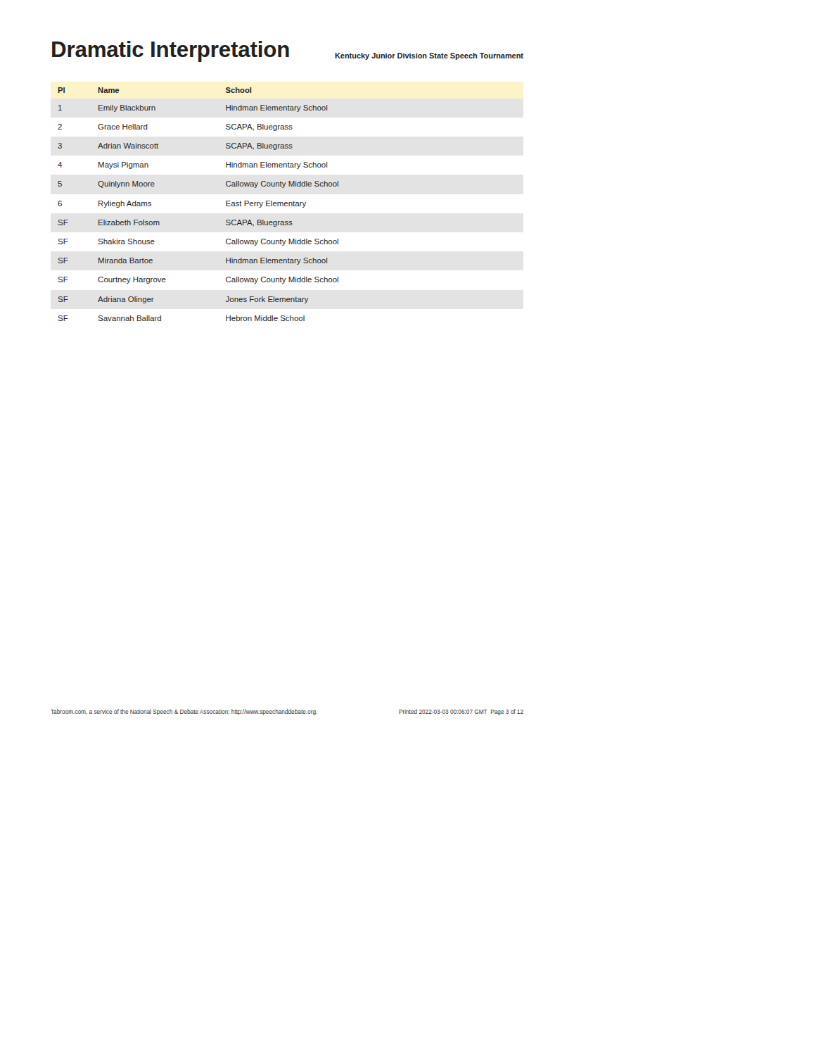Dramatic Interpretation
Kentucky Junior Division State Speech Tournament
| Pl | Name | School | |
| --- | --- | --- | --- |
| 1 | Emily Blackburn | Hindman Elementary School | |
| 2 | Grace Hellard | SCAPA, Bluegrass | |
| 3 | Adrian Wainscott | SCAPA, Bluegrass | |
| 4 | Maysi Pigman | Hindman Elementary School | |
| 5 | Quinlynn Moore | Calloway County Middle School | |
| 6 | Ryliegh Adams | East Perry Elementary | |
| SF | Elizabeth Folsom | SCAPA, Bluegrass | |
| SF | Shakira Shouse | Calloway County Middle School | |
| SF | Miranda Bartoe | Hindman Elementary School | |
| SF | Courtney Hargrove | Calloway County Middle School | |
| SF | Adriana Olinger | Jones Fork Elementary | |
| SF | Savannah Ballard | Hebron Middle School | |
Tabroom.com, a service of the National Speech & Debate Assocation: http://www.speechanddebate.org.
Printed 2022-03-03 00:06:07 GMT Page 3 of 12